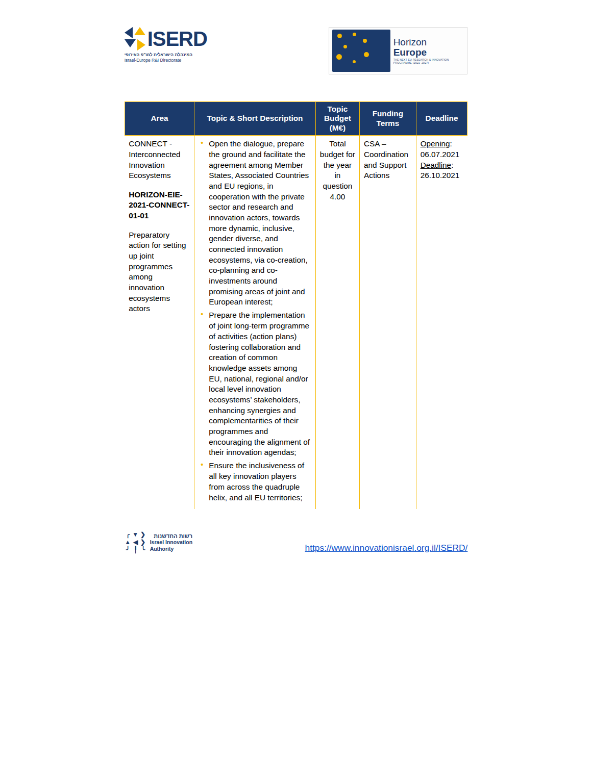ISERD
המינהלת הישראלית למו"פ האירופי
Israel-Europe R&I Directorate
Horizon
Europe
The Next EU Research & Innovation
Programme (2021–2027)
| Area | Topic & Short Description | Topic Budget (M€) | Funding Terms | Deadline |
| --- | --- | --- | --- | --- |
| CONNECT - Interconnected Innovation Ecosystems HORIZON-EIE-2021-CONNECT-01-01 Preparatory action for setting up joint programmes among innovation ecosystems actors | Open the dialogue, prepare the ground and facilitate the agreement among Member States, Associated Countries and EU regions, in cooperation with the private sector and research and innovation actors, towards more dynamic, inclusive, gender diverse, and connected innovation ecosystems, via co-creation, co-planning and co-investments around promising areas of joint and European interest; Prepare the implementation of joint long-term programme of activities (action plans) fostering collaboration and creation of common knowledge assets among EU, national, regional and/or local level innovation ecosystems’ stakeholders, enhancing synergies and complementarities of their programmes and encouraging the alignment of their innovation agendas; Ensure the inclusiveness of all key innovation players from across the quadruple helix, and all EU territories; | Total budget for the year in question 4.00 | CSA – Coordination and Support Actions | Opening : 06.07.2021 Deadline : 26.10.2021 |
╭▼❯ ▲◀❯ ╯╿╰
רשות החדשנות
Israel Innovation
Authority
https://www.innovationisrael.org.il/ISERD/